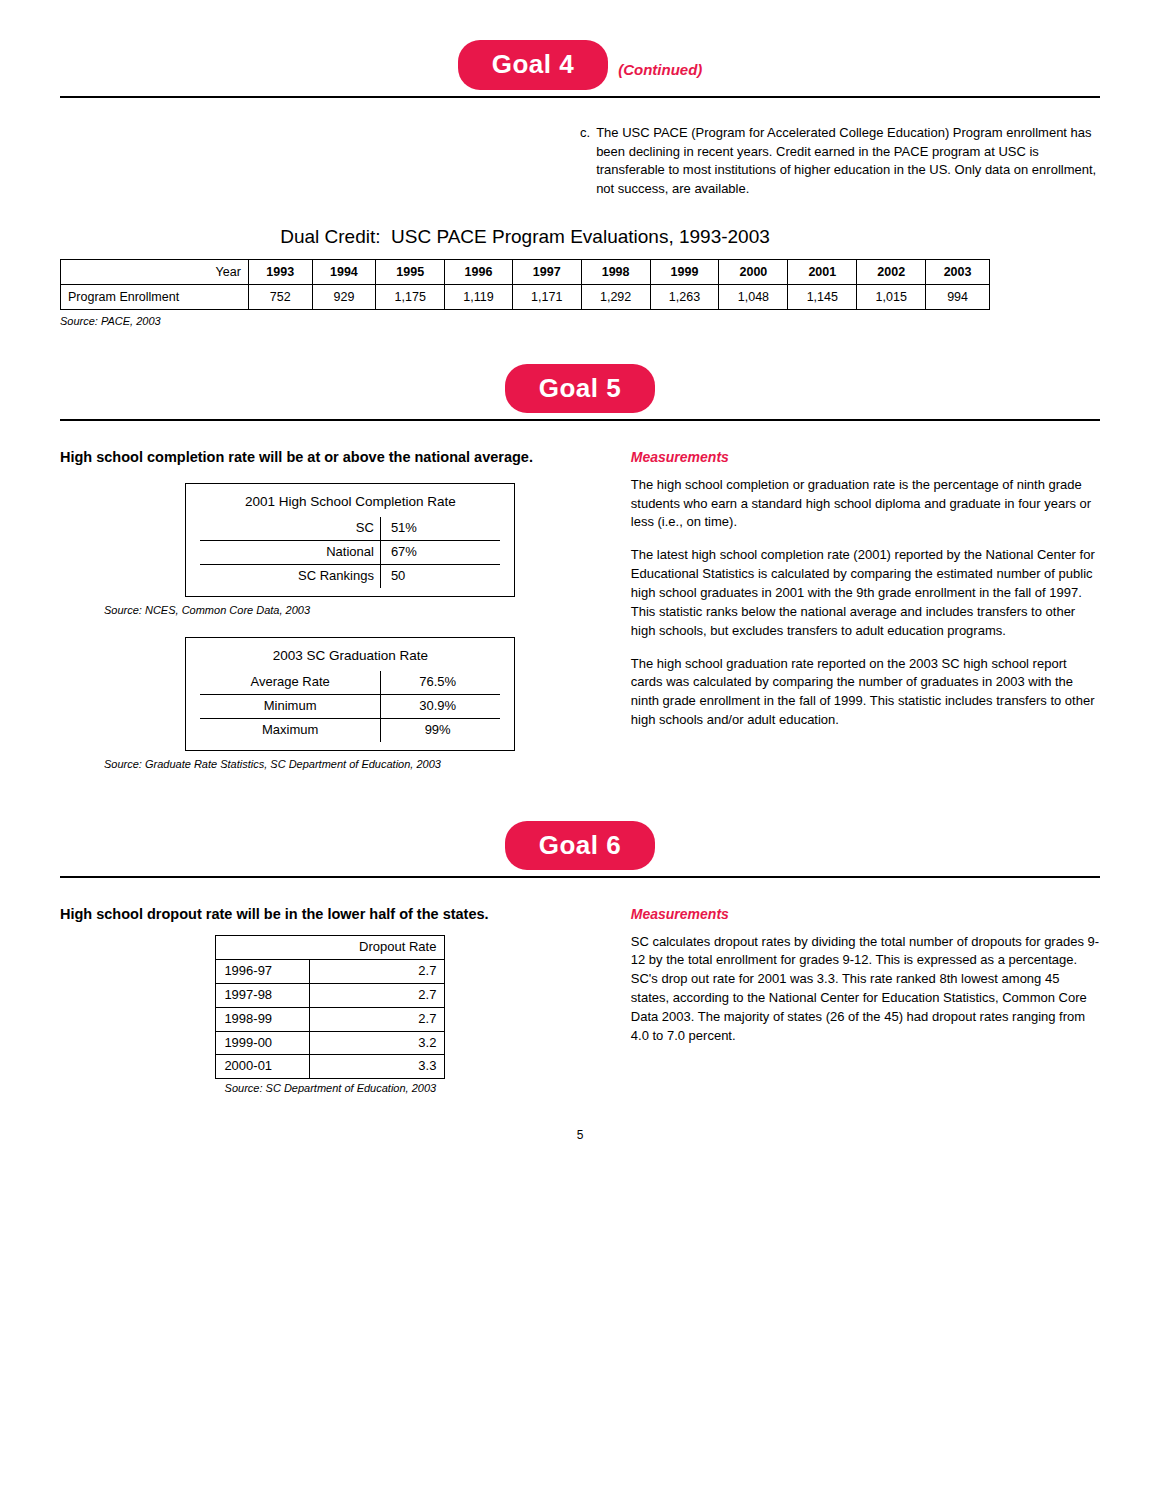Goal 4(Continued)
c. The USC PACE (Program for Accelerated College Education) Program enrollment has been declining in recent years. Credit earned in the PACE program at USC is transferable to most institutions of higher education in the US. Only data on enrollment, not success, are available.
Dual Credit: USC PACE Program Evaluations, 1993-2003
| Year | 1993 | 1994 | 1995 | 1996 | 1997 | 1998 | 1999 | 2000 | 2001 | 2002 | 2003 |
| --- | --- | --- | --- | --- | --- | --- | --- | --- | --- | --- | --- |
| Program Enrollment | 752 | 929 | 1,175 | 1,119 | 1,171 | 1,292 | 1,263 | 1,048 | 1,145 | 1,015 | 994 |
Source: PACE, 2003
Goal 5
High school completion rate will be at or above the national average.
2001 High School Completion Rate
| SC | 51% |
| National | 67% |
| SC Rankings | 50 |
Source: NCES, Common Core Data, 2003
2003 SC Graduation Rate
| Average Rate | 76.5% |
| Minimum | 30.9% |
| Maximum | 99% |
Source: Graduate Rate Statistics, SC Department of Education, 2003
Measurements
The high school completion or graduation rate is the percentage of ninth grade students who earn a standard high school diploma and graduate in four years or less (i.e., on time).
The latest high school completion rate (2001) reported by the National Center for Educational Statistics is calculated by comparing the estimated number of public high school graduates in 2001 with the 9th grade enrollment in the fall of 1997. This statistic ranks below the national average and includes transfers to other high schools, but excludes transfers to adult education programs.
The high school graduation rate reported on the 2003 SC high school report cards was calculated by comparing the number of graduates in 2003 with the ninth grade enrollment in the fall of 1999. This statistic includes transfers to other high schools and/or adult education.
Goal 6
High school dropout rate will be in the lower half of the states.
| | Dropout Rate |
| 1996-97 | 2.7 |
| 1997-98 | 2.7 |
| 1998-99 | 2.7 |
| 1999-00 | 3.2 |
| 2000-01 | 3.3 |
Source: SC Department of Education, 2003
Measurements
SC calculates dropout rates by dividing the total number of dropouts for grades 9-12 by the total enrollment for grades 9-12. This is expressed as a percentage. SC's drop out rate for 2001 was 3.3. This rate ranked 8th lowest among 45 states, according to the National Center for Education Statistics, Common Core Data 2003. The majority of states (26 of the 45) had dropout rates ranging from 4.0 to 7.0 percent.
5